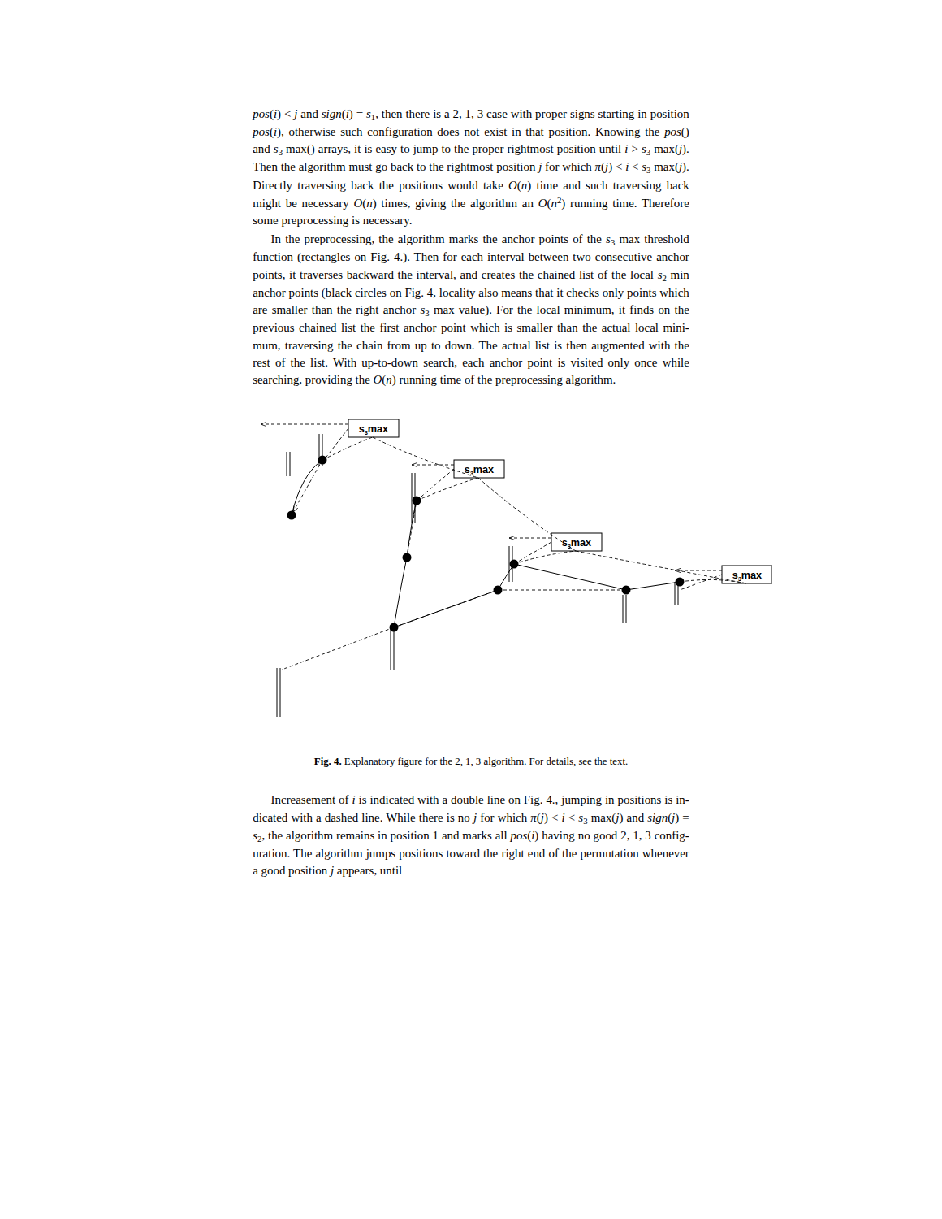pos(i) < j and sign(i) = s1, then there is a 2, 1, 3 case with proper signs starting in position pos(i), otherwise such configuration does not exist in that position. Knowing the pos() and s3 max() arrays, it is easy to jump to the proper rightmost position until i > s3 max(j). Then the algorithm must go back to the rightmost position j for which π(j) < i < s3 max(j). Directly traversing back the positions would take O(n) time and such traversing back might be necessary O(n) times, giving the algorithm an O(n2) running time. Therefore some preprocessing is necessary.
In the preprocessing, the algorithm marks the anchor points of the s3 max threshold function (rectangles on Fig. 4.). Then for each interval between two consecutive anchor points, it traverses backward the interval, and creates the chained list of the local s2 min anchor points (black circles on Fig. 4, locality also means that it checks only points which are smaller than the right anchor s3 max value). For the local minimum, it finds on the previous chained list the first anchor point which is smaller than the actual local minimum, traversing the chain from up to down. The actual list is then augmented with the rest of the list. With up-to-down search, each anchor point is visited only once while searching, providing the O(n) running time of the preprocessing algorithm.
s3max s3max s3max s3max
Fig. 4. Explanatory figure for the 2, 1, 3 algorithm. For details, see the text.
Increasement of i is indicated with a double line on Fig. 4., jumping in positions is indicated with a dashed line. While there is no j for which π(j) < i < s3 max(j) and sign(j) = s2, the algorithm remains in position 1 and marks all pos(i) having no good 2, 1, 3 configuration. The algorithm jumps positions toward the right end of the permutation whenever a good position j appears, until